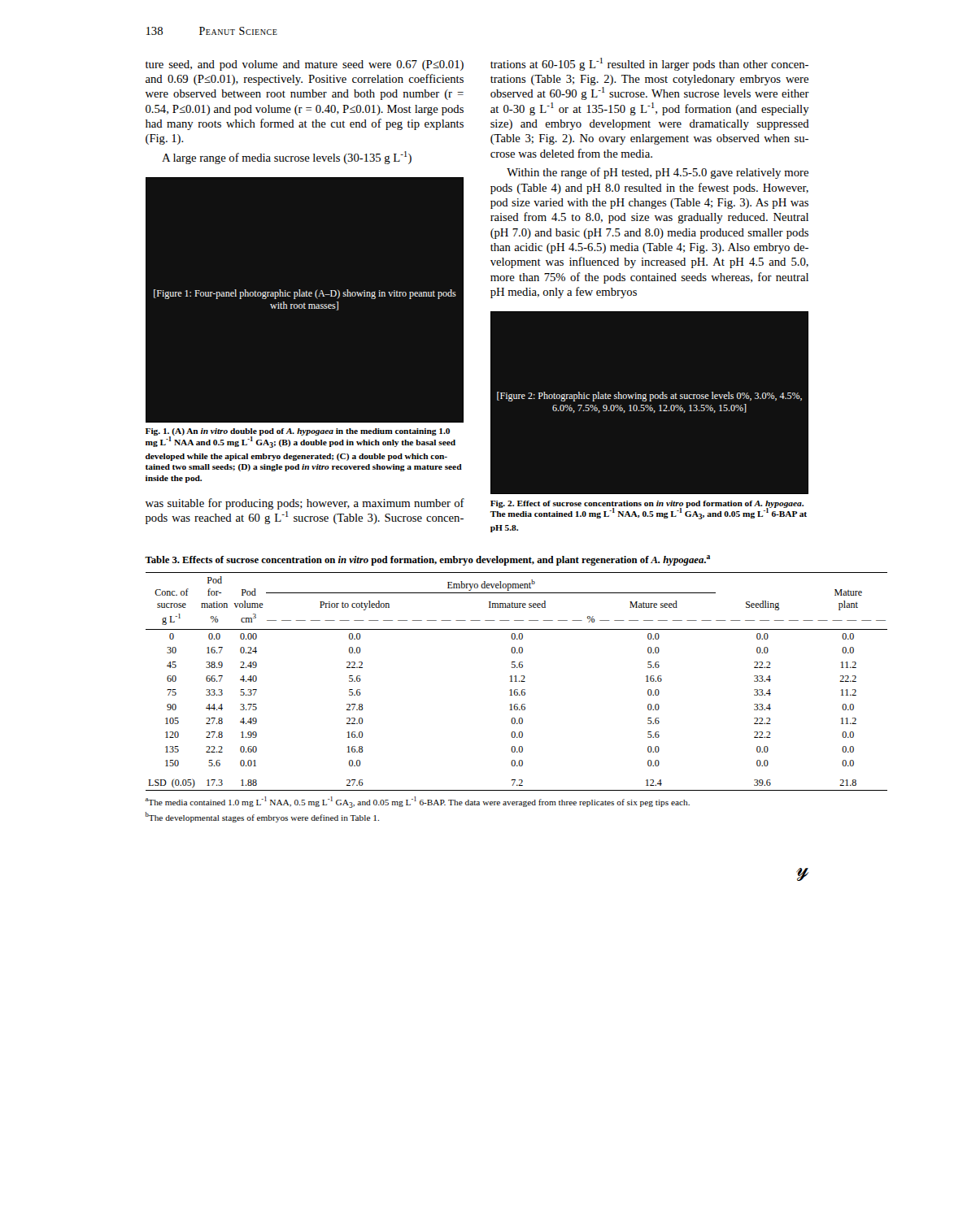138 Peanut Science
ture seed, and pod volume and mature seed were 0.67 (P≤0.01) and 0.69 (P≤0.01), respectively. Positive correlation coefficients were observed between root number and both pod number (r = 0.54, P≤0.01) and pod volume (r = 0.40, P≤0.01). Most large pods had many roots which formed at the cut end of peg tip explants (Fig. 1).
A large range of media sucrose levels (30-135 g L-1)
[Figure 1: Four-panel photographic plate (A–D) showing in vitro peanut pods with root masses]
Fig. 1. (A) An in vitro double pod of A. hypogaea in the medium containing 1.0 mg L-1 NAA and 0.5 mg L-1 GA3; (B) a double pod in which only the basal seed developed while the apical embryo degenerated; (C) a double pod which contained two small seeds; (D) a single pod in vitro recovered showing a mature seed inside the pod.
was suitable for producing pods; however, a maximum number of pods was reached at 60 g L-1 sucrose (Table 3). Sucrose concentrations at 60-105 g L-1 resulted in larger pods than other concentrations (Table 3; Fig. 2). The most cotyledonary embryos were observed at 60-90 g L-1 sucrose. When sucrose levels were either at 0-30 g L-1 or at 135-150 g L-1, pod formation (and especially size) and embryo development were dramatically suppressed (Table 3; Fig. 2). No ovary enlargement was observed when sucrose was deleted from the media.
Within the range of pH tested, pH 4.5-5.0 gave relatively more pods (Table 4) and pH 8.0 resulted in the fewest pods. However, pod size varied with the pH changes (Table 4; Fig. 3). As pH was raised from 4.5 to 8.0, pod size was gradually reduced. Neutral (pH 7.0) and basic (pH 7.5 and 8.0) media produced smaller pods than acidic (pH 4.5-6.5) media (Table 4; Fig. 3). Also embryo development was influenced by increased pH. At pH 4.5 and 5.0, more than 75% of the pods contained seeds whereas, for neutral pH media, only a few embryos
[Figure 2: Photographic plate showing pods at sucrose levels 0%, 3.0%, 4.5%, 6.0%, 7.5%, 9.0%, 10.5%, 12.0%, 13.5%, 15.0%]
Fig. 2. Effect of sucrose concentrations on in vitro pod formation of A. hypogaea. The media contained 1.0 mg L-1 NAA, 0.5 mg L-1 GA3, and 0.05 mg L-1 6-BAP at pH 5.8.
Table 3. Effects of sucrose concentration on in vitro pod formation, embryo development, and plant regeneration of A. hypogaea.a
| Conc. of sucrose | Pod for- mation | Pod volume | Embryo development b | Seedling | Mature plant |
| --- | --- | --- | --- | --- | --- |
| Prior to cotyledon | Immature seed | Mature seed |
| g L -1 | % | cm 3 | — — — — — — — — — — — — — — — — — — — — — — % — — — — — — — — — — — — — — — — — — — — |
| 0 | 0.0 | 0.00 | 0.0 | 0.0 | 0.0 | 0.0 | 0.0 |
| 30 | 16.7 | 0.24 | 0.0 | 0.0 | 0.0 | 0.0 | 0.0 |
| 45 | 38.9 | 2.49 | 22.2 | 5.6 | 5.6 | 22.2 | 11.2 |
| 60 | 66.7 | 4.40 | 5.6 | 11.2 | 16.6 | 33.4 | 22.2 |
| 75 | 33.3 | 5.37 | 5.6 | 16.6 | 0.0 | 33.4 | 11.2 |
| 90 | 44.4 | 3.75 | 27.8 | 16.6 | 0.0 | 33.4 | 0.0 |
| 105 | 27.8 | 4.49 | 22.0 | 0.0 | 5.6 | 22.2 | 11.2 |
| 120 | 27.8 | 1.99 | 16.0 | 0.0 | 5.6 | 22.2 | 0.0 |
| 135 | 22.2 | 0.60 | 16.8 | 0.0 | 0.0 | 0.0 | 0.0 |
| 150 | 5.6 | 0.01 | 0.0 | 0.0 | 0.0 | 0.0 | 0.0 |
| LSD (0.05) | 17.3 | 1.88 | 27.6 | 7.2 | 12.4 | 39.6 | 21.8 |
aThe media contained 1.0 mg L-1 NAA, 0.5 mg L-1 GA3, and 0.05 mg L-1 6-BAP. The data were averaged from three replicates of six peg tips each.
bThe developmental stages of embryos were defined in Table 1.
𝓎